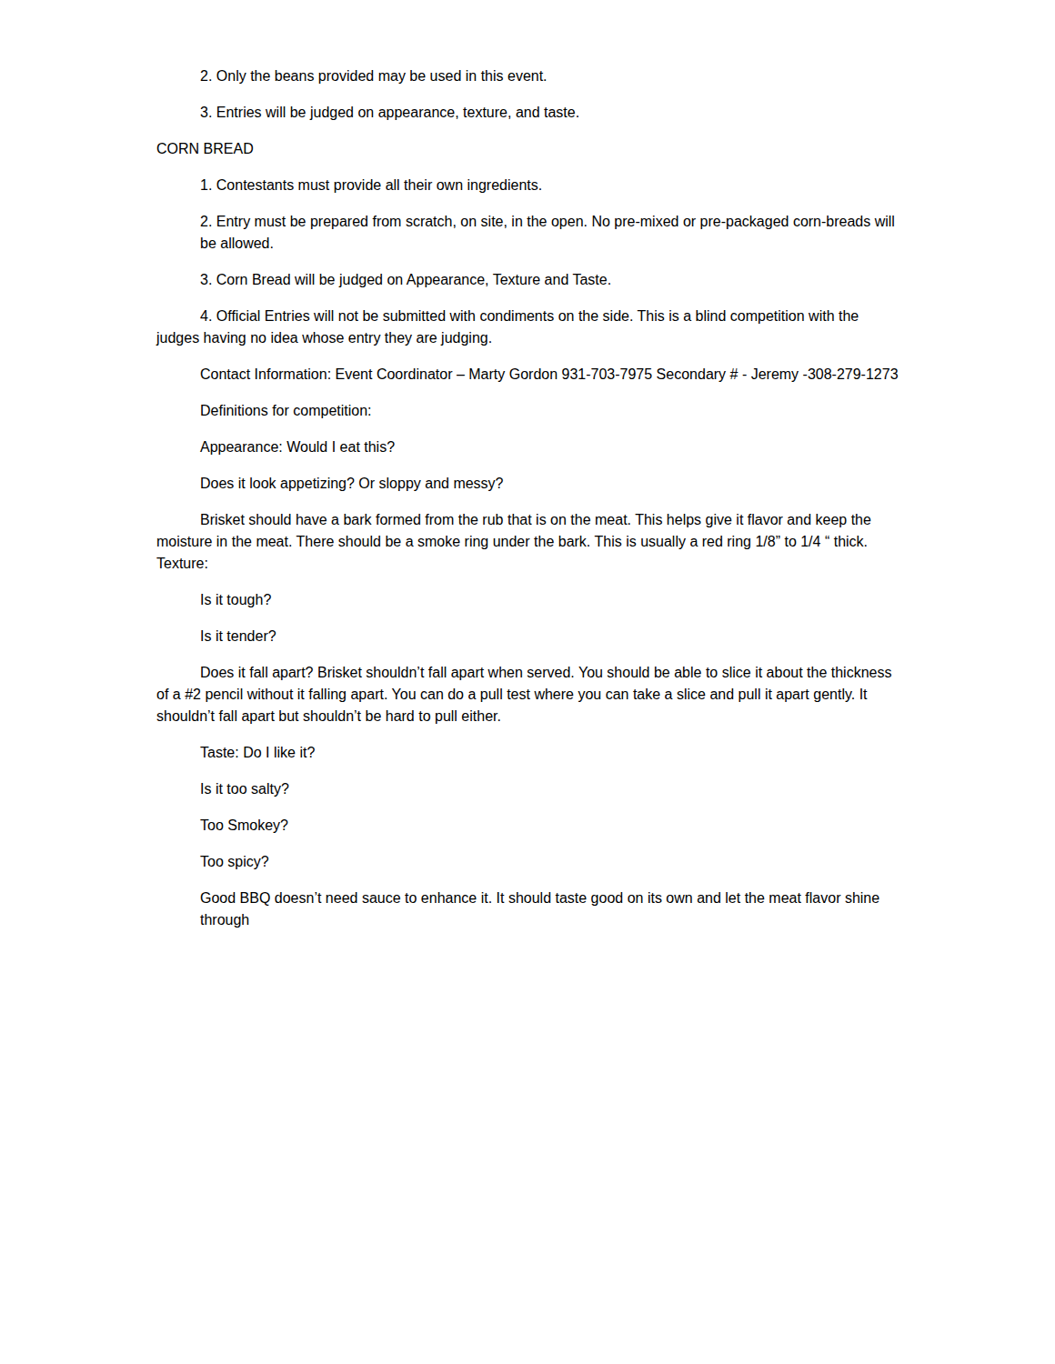2. Only the beans provided may be used in this event.
3. Entries will be judged on appearance, texture, and taste.
CORN BREAD
1. Contestants must provide all their own ingredients.
2. Entry must be prepared from scratch, on site, in the open. No pre-mixed or pre-packaged corn-breads will be allowed.
3. Corn Bread will be judged on Appearance, Texture and Taste.
4. Official Entries will not be submitted with condiments on the side. This is a blind competition with the judges having no idea whose entry they are judging.
Contact Information: Event Coordinator – Marty Gordon 931-703-7975 Secondary # - Jeremy -308-279-1273
Definitions for competition:
Appearance: Would I eat this?
Does it look appetizing? Or sloppy and messy?
Brisket should have a bark formed from the rub that is on the meat. This helps give it flavor and keep the moisture in the meat. There should be a smoke ring under the bark. This is usually a red ring 1/8” to 1/4 “ thick. Texture:
Is it tough?
Is it tender?
Does it fall apart? Brisket shouldn’t fall apart when served. You should be able to slice it about the thickness of a #2 pencil without it falling apart. You can do a pull test where you can take a slice and pull it apart gently. It shouldn’t fall apart but shouldn’t be hard to pull either.
Taste: Do I like it?
Is it too salty?
Too Smokey?
Too spicy?
Good BBQ doesn’t need sauce to enhance it. It should taste good on its own and let the meat flavor shine through